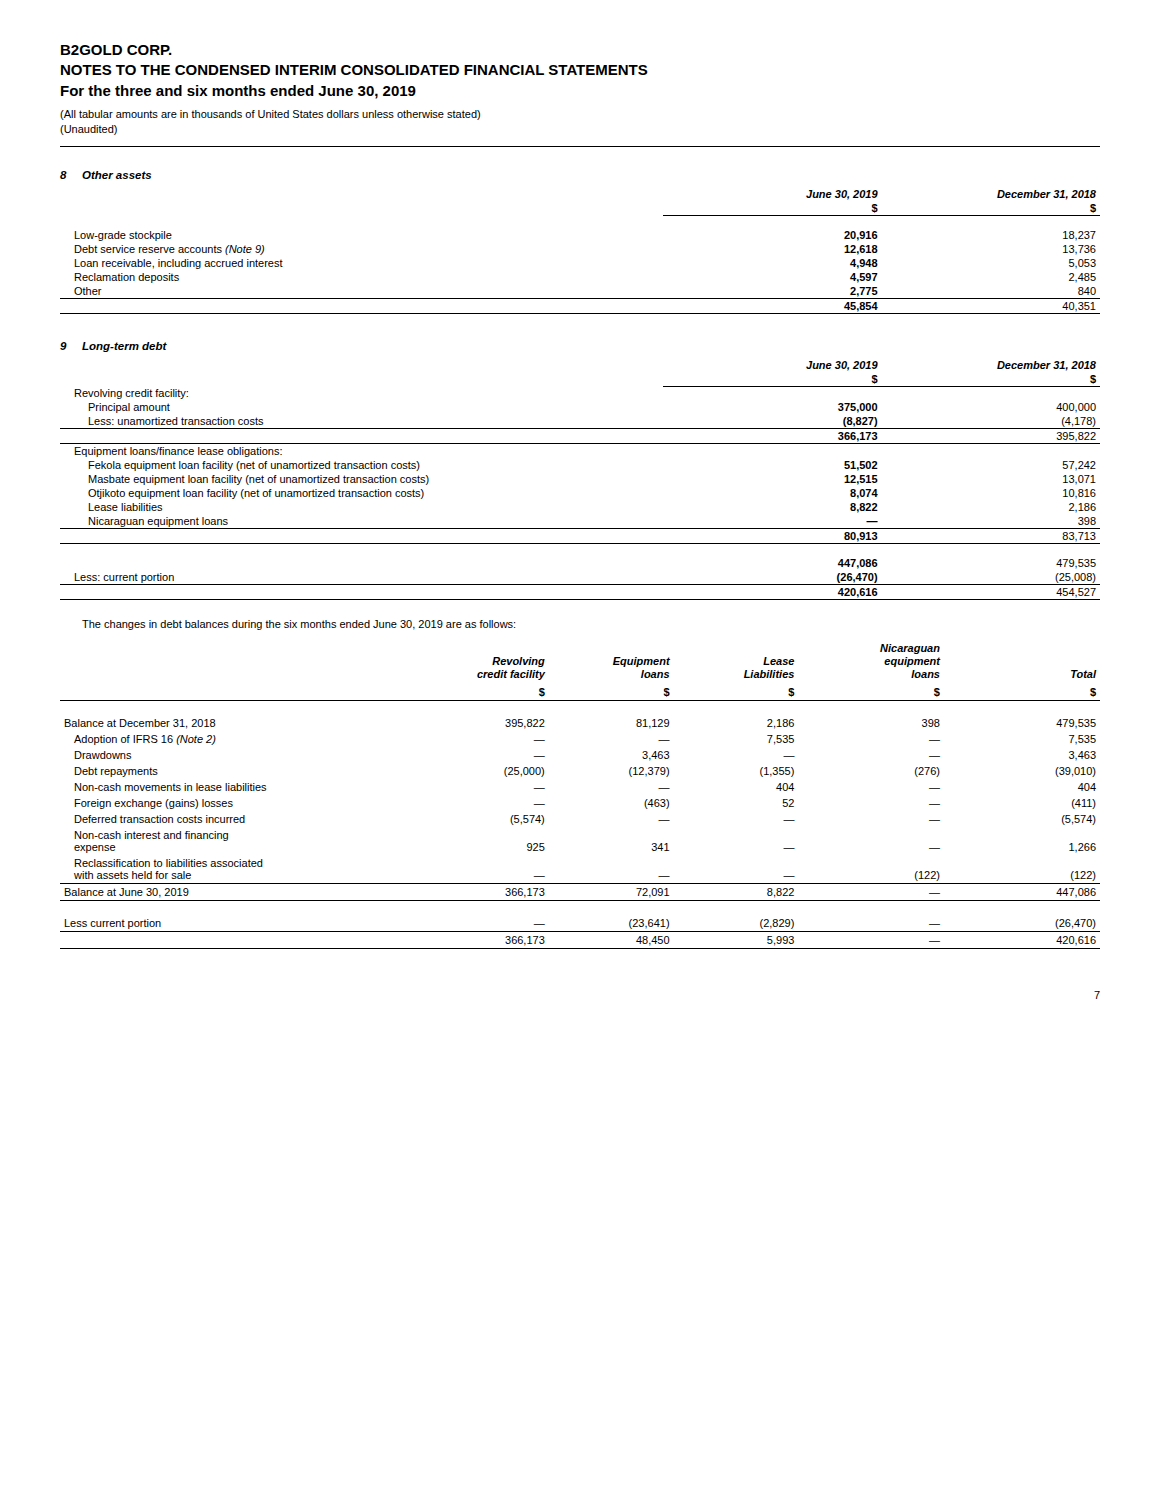B2GOLD CORP.
NOTES TO THE CONDENSED INTERIM CONSOLIDATED FINANCIAL STATEMENTS
For the three and six months ended June 30, 2019
(All tabular amounts are in thousands of United States dollars unless otherwise stated)
(Unaudited)
8 Other assets
| | June 30, 2019 | December 31, 2018 |
| | $ | $ |
| Low-grade stockpile | 20,916 | 18,237 |
| Debt service reserve accounts (Note 9) | 12,618 | 13,736 |
| Loan receivable, including accrued interest | 4,948 | 5,053 |
| Reclamation deposits | 4,597 | 2,485 |
| Other | 2,775 | 840 |
| | 45,854 | 40,351 |
9 Long-term debt
| | June 30, 2019 | December 31, 2018 |
| | $ | $ |
| Revolving credit facility: | | |
| Principal amount | 375,000 | 400,000 |
| Less: unamortized transaction costs | (8,827) | (4,178) |
| | 366,173 | 395,822 |
| Equipment loans/finance lease obligations: | | |
| Fekola equipment loan facility (net of unamortized transaction costs) | 51,502 | 57,242 |
| Masbate equipment loan facility (net of unamortized transaction costs) | 12,515 | 13,071 |
| Otjikoto equipment loan facility (net of unamortized transaction costs) | 8,074 | 10,816 |
| Lease liabilities | 8,822 | 2,186 |
| Nicaraguan equipment loans | — | 398 |
| | 80,913 | 83,713 |
| | 447,086 | 479,535 |
| Less: current portion | (26,470) | (25,008) |
| | 420,616 | 454,527 |
The changes in debt balances during the six months ended June 30, 2019 are as follows:
| | Revolving credit facility | Equipment loans | Lease Liabilities | Nicaraguan equipment loans | Total |
| --- | --- | --- | --- | --- | --- |
| | $ | $ | $ | $ | $ |
| Balance at December 31, 2018 | 395,822 | 81,129 | 2,186 | 398 | 479,535 |
| Adoption of IFRS 16 (Note 2) | — | — | 7,535 | — | 7,535 |
| Drawdowns | — | 3,463 | — | — | 3,463 |
| Debt repayments | (25,000) | (12,379) | (1,355) | (276) | (39,010) |
| Non-cash movements in lease liabilities | — | — | 404 | — | 404 |
| Foreign exchange (gains) losses | — | (463) | 52 | — | (411) |
| Deferred transaction costs incurred | (5,574) | — | — | — | (5,574) |
| Non-cash interest and financing expense | 925 | 341 | — | — | 1,266 |
| Reclassification to liabilities associated with assets held for sale | — | — | — | (122) | (122) |
| Balance at June 30, 2019 | 366,173 | 72,091 | 8,822 | — | 447,086 |
| Less current portion | — | (23,641) | (2,829) | — | (26,470) |
| | 366,173 | 48,450 | 5,993 | — | 420,616 |
7